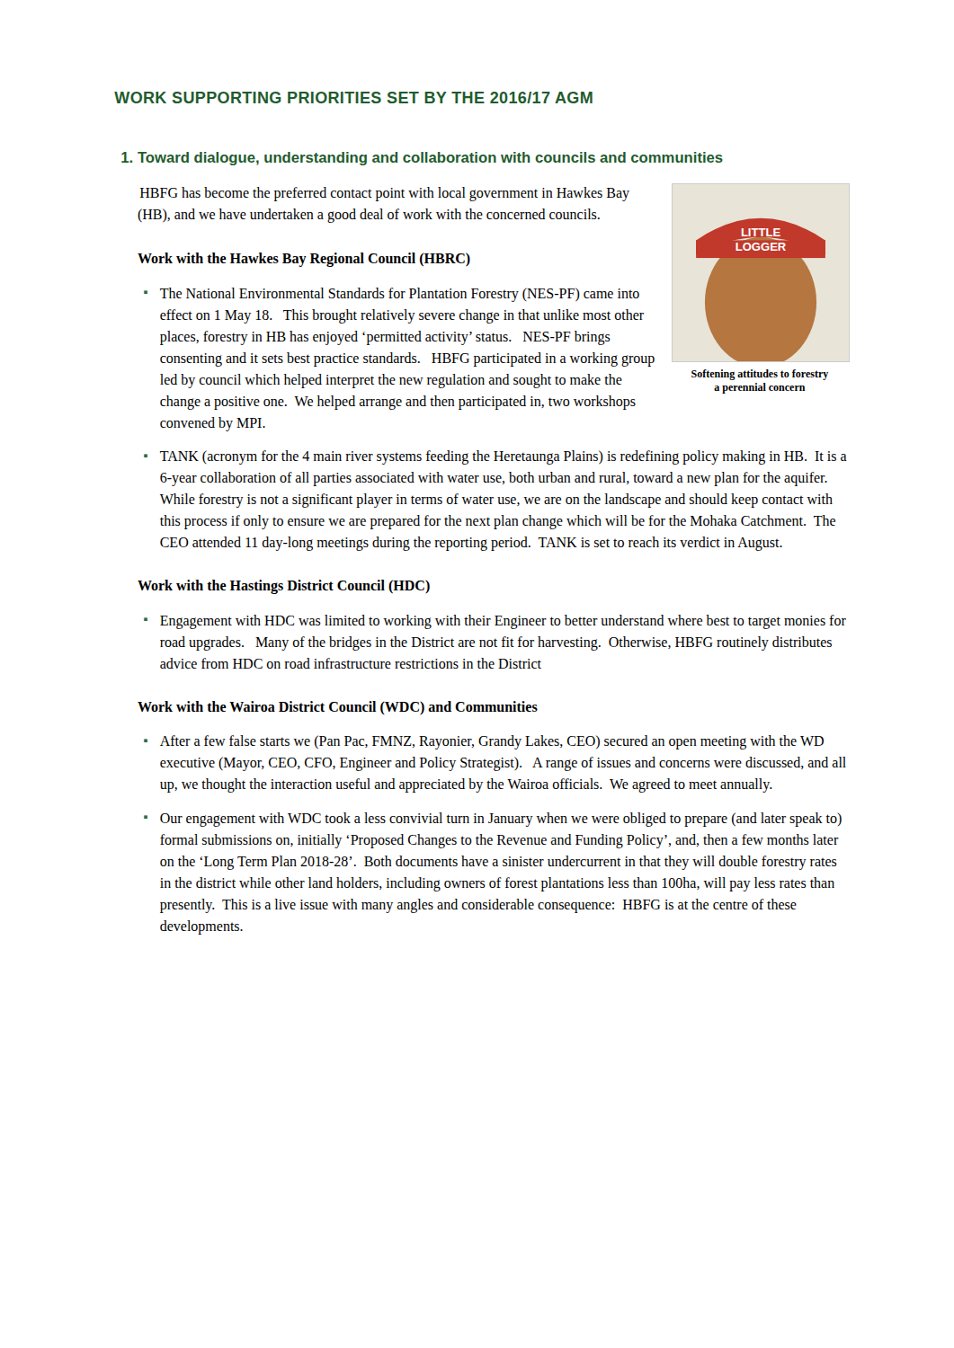WORK SUPPORTING PRIORITIES SET BY THE 2016/17 AGM
Toward dialogue, understanding and collaboration with councils and communities
Softening attitudes to forestry
a perennial concern
HBFG has become the preferred contact point with local government in Hawkes Bay (HB), and we have undertaken a good deal of work with the concerned councils.
Work with the Hawkes Bay Regional Council (HBRC)
The National Environmental Standards for Plantation Forestry (NES-PF) came into effect on 1 May 18. This brought relatively severe change in that unlike most other places, forestry in HB has enjoyed ‘permitted activity’ status. NES-PF brings consenting and it sets best practice standards. HBFG participated in a working group led by council which helped interpret the new regulation and sought to make the change a positive one. We helped arrange and then participated in, two workshops convened by MPI.
TANK (acronym for the 4 main river systems feeding the Heretaunga Plains) is redefining policy making in HB. It is a 6-year collaboration of all parties associated with water use, both urban and rural, toward a new plan for the aquifer. While forestry is not a significant player in terms of water use, we are on the landscape and should keep contact with this process if only to ensure we are prepared for the next plan change which will be for the Mohaka Catchment. The CEO attended 11 day-long meetings during the reporting period. TANK is set to reach its verdict in August.
Work with the Hastings District Council (HDC)
Engagement with HDC was limited to working with their Engineer to better understand where best to target monies for road upgrades. Many of the bridges in the District are not fit for harvesting. Otherwise, HBFG routinely distributes advice from HDC on road infrastructure restrictions in the District
Work with the Wairoa District Council (WDC) and Communities
After a few false starts we (Pan Pac, FMNZ, Rayonier, Grandy Lakes, CEO) secured an open meeting with the WD executive (Mayor, CEO, CFO, Engineer and Policy Strategist). A range of issues and concerns were discussed, and all up, we thought the interaction useful and appreciated by the Wairoa officials. We agreed to meet annually.
Our engagement with WDC took a less convivial turn in January when we were obliged to prepare (and later speak to) formal submissions on, initially ‘Proposed Changes to the Revenue and Funding Policy’, and, then a few months later on the ‘Long Term Plan 2018-28’. Both documents have a sinister undercurrent in that they will double forestry rates in the district while other land holders, including owners of forest plantations less than 100ha, will pay less rates than presently. This is a live issue with many angles and considerable consequence: HBFG is at the centre of these developments.